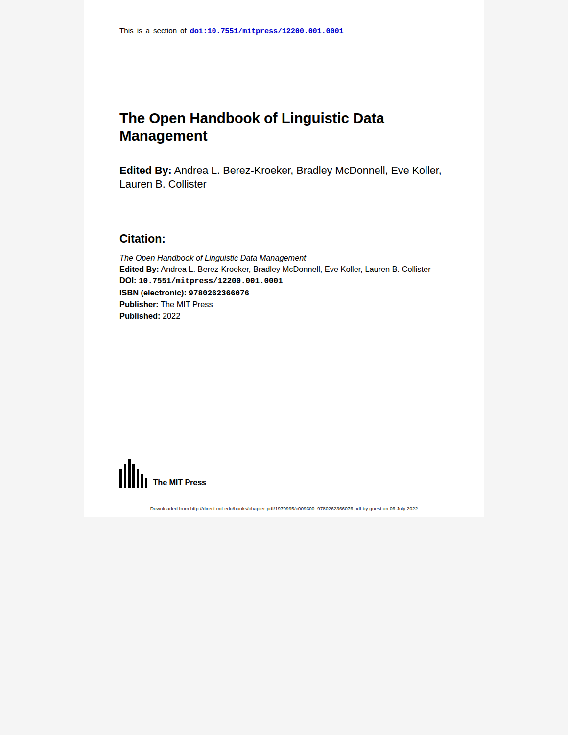This is a section of doi:10.7551/mitpress/12200.001.0001
The Open Handbook of Linguistic Data Management
Edited By: Andrea L. Berez-Kroeker, Bradley McDonnell, Eve Koller, Lauren B. Collister
Citation:
The Open Handbook of Linguistic Data Management
Edited By: Andrea L. Berez-Kroeker, Bradley McDonnell, Eve Koller, Lauren B. Collister
DOI: 10.7551/mitpress/12200.001.0001
ISBN (electronic): 9780262366076
Publisher: The MIT Press
Published: 2022
The MIT Press
Downloaded from http://direct.mit.edu/books/chapter-pdf/1979995/c009300_9780262366076.pdf by guest on 06 July 2022